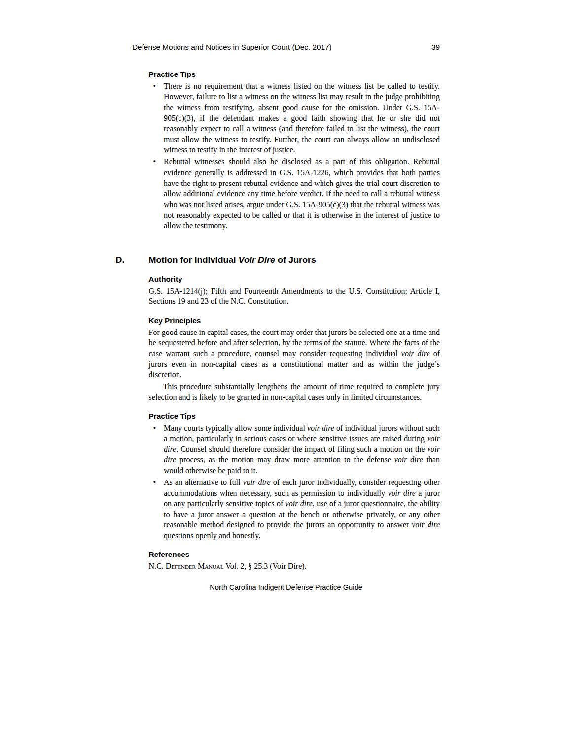Defense Motions and Notices in Superior Court (Dec. 2017) 39
Practice Tips
There is no requirement that a witness listed on the witness list be called to testify. However, failure to list a witness on the witness list may result in the judge prohibiting the witness from testifying, absent good cause for the omission. Under G.S. 15A-905(c)(3), if the defendant makes a good faith showing that he or she did not reasonably expect to call a witness (and therefore failed to list the witness), the court must allow the witness to testify. Further, the court can always allow an undisclosed witness to testify in the interest of justice.
Rebuttal witnesses should also be disclosed as a part of this obligation. Rebuttal evidence generally is addressed in G.S. 15A-1226, which provides that both parties have the right to present rebuttal evidence and which gives the trial court discretion to allow additional evidence any time before verdict. If the need to call a rebuttal witness who was not listed arises, argue under G.S. 15A-905(c)(3) that the rebuttal witness was not reasonably expected to be called or that it is otherwise in the interest of justice to allow the testimony.
D. Motion for Individual Voir Dire of Jurors
Authority
G.S. 15A-1214(j); Fifth and Fourteenth Amendments to the U.S. Constitution; Article I, Sections 19 and 23 of the N.C. Constitution.
Key Principles
For good cause in capital cases, the court may order that jurors be selected one at a time and be sequestered before and after selection, by the terms of the statute. Where the facts of the case warrant such a procedure, counsel may consider requesting individual voir dire of jurors even in non-capital cases as a constitutional matter and as within the judge’s discretion.
This procedure substantially lengthens the amount of time required to complete jury selection and is likely to be granted in non-capital cases only in limited circumstances.
Practice Tips
Many courts typically allow some individual voir dire of individual jurors without such a motion, particularly in serious cases or where sensitive issues are raised during voir dire. Counsel should therefore consider the impact of filing such a motion on the voir dire process, as the motion may draw more attention to the defense voir dire than would otherwise be paid to it.
As an alternative to full voir dire of each juror individually, consider requesting other accommodations when necessary, such as permission to individually voir dire a juror on any particularly sensitive topics of voir dire, use of a juror questionnaire, the ability to have a juror answer a question at the bench or otherwise privately, or any other reasonable method designed to provide the jurors an opportunity to answer voir dire questions openly and honestly.
References
N.C. Defender Manual Vol. 2, § 25.3 (Voir Dire).
North Carolina Indigent Defense Practice Guide